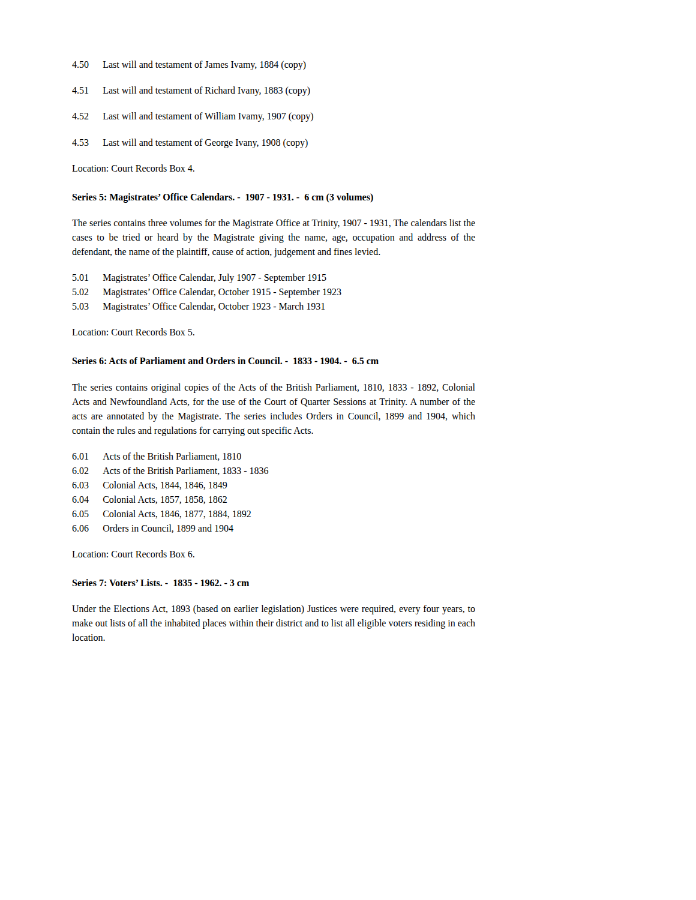4.50 Last will and testament of James Ivamy, 1884 (copy)
4.51 Last will and testament of Richard Ivany, 1883 (copy)
4.52 Last will and testament of William Ivamy, 1907 (copy)
4.53 Last will and testament of George Ivany, 1908 (copy)
Location: Court Records Box 4.
Series 5: Magistrates’ Office Calendars. - 1907 - 1931. - 6 cm (3 volumes)
The series contains three volumes for the Magistrate Office at Trinity, 1907 - 1931, The calendars list the cases to be tried or heard by the Magistrate giving the name, age, occupation and address of the defendant, the name of the plaintiff, cause of action, judgement and fines levied.
5.01 Magistrates’ Office Calendar, July 1907 - September 1915
5.02 Magistrates’ Office Calendar, October 1915 - September 1923
5.03 Magistrates’ Office Calendar, October 1923 - March 1931
Location: Court Records Box 5.
Series 6: Acts of Parliament and Orders in Council. - 1833 - 1904. - 6.5 cm
The series contains original copies of the Acts of the British Parliament, 1810, 1833 - 1892, Colonial Acts and Newfoundland Acts, for the use of the Court of Quarter Sessions at Trinity. A number of the acts are annotated by the Magistrate. The series includes Orders in Council, 1899 and 1904, which contain the rules and regulations for carrying out specific Acts.
6.01 Acts of the British Parliament, 1810
6.02 Acts of the British Parliament, 1833 - 1836
6.03 Colonial Acts, 1844, 1846, 1849
6.04 Colonial Acts, 1857, 1858, 1862
6.05 Colonial Acts, 1846, 1877, 1884, 1892
6.06 Orders in Council, 1899 and 1904
Location: Court Records Box 6.
Series 7: Voters’ Lists. - 1835 - 1962. - 3 cm
Under the Elections Act, 1893 (based on earlier legislation) Justices were required, every four years, to make out lists of all the inhabited places within their district and to list all eligible voters residing in each location.